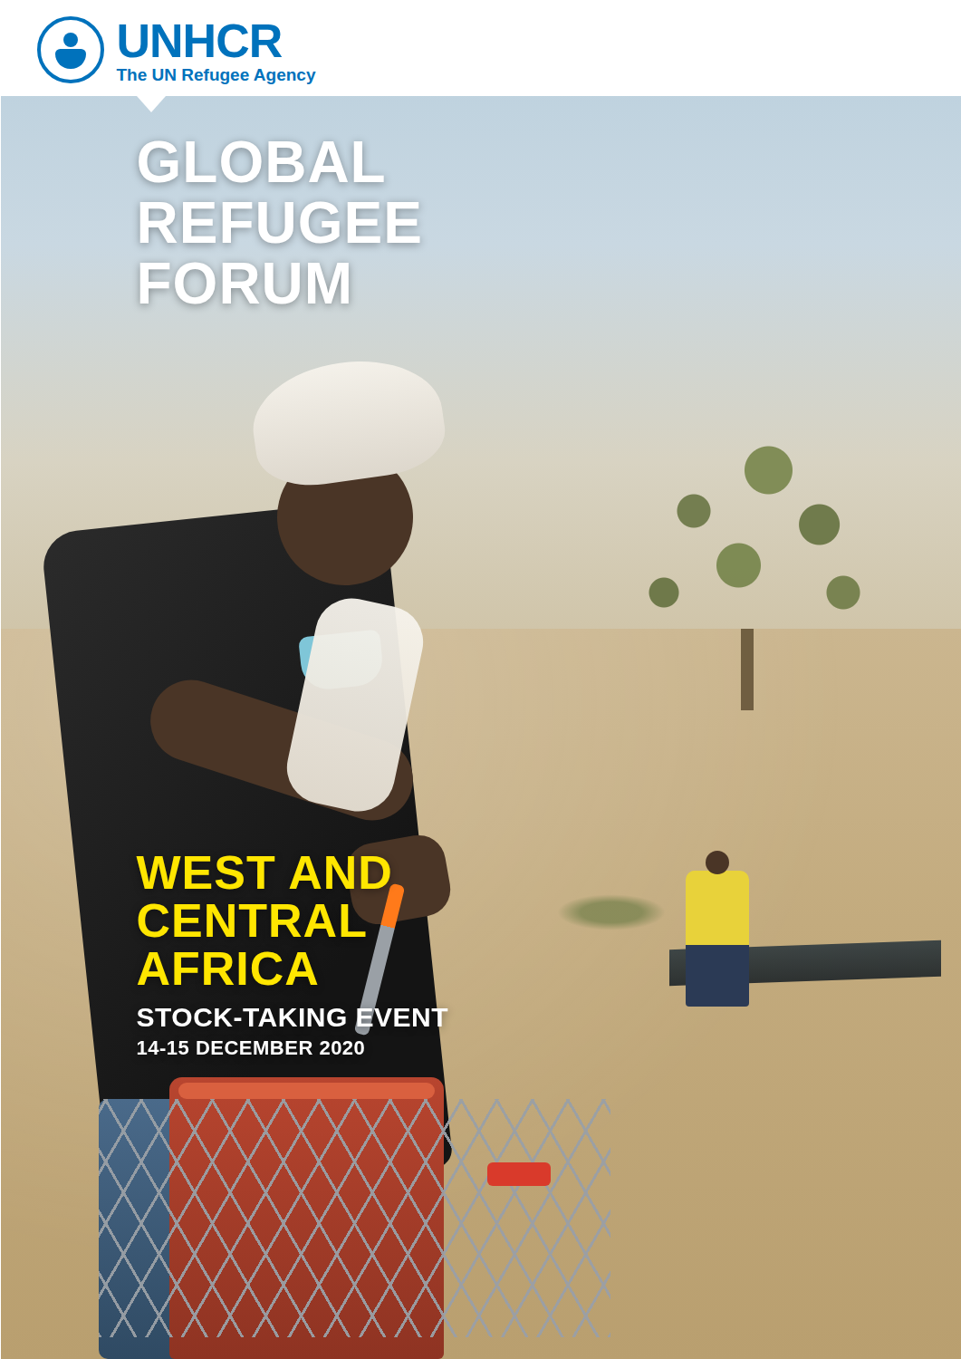UNHCR The UN Refugee Agency
GLOBAL
REFUGEE
FORUM
WEST AND
CENTRAL
AFRICA
STOCK-TAKING EVENT
14-15 DECEMBER 2020